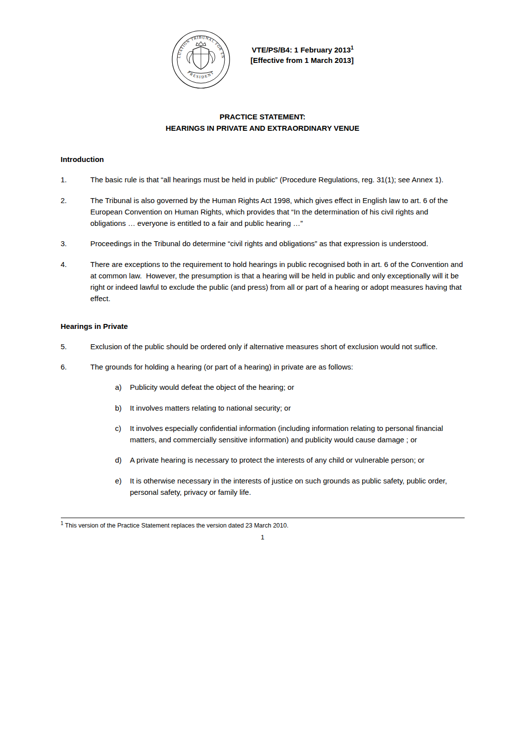THE VALUATION TRIBUNAL FOR ENGLAND PRESIDENT
VTE/PS/B4: 1 February 20131
[Effective from 1 March 2013]
Practice Statement:
Hearings in Private and Extraordinary Venue
Introduction
1.
The basic rule is that “all hearings must be held in public” (Procedure Regulations, reg. 31(1); see Annex 1).
2.
The Tribunal is also governed by the Human Rights Act 1998, which gives effect in English law to art. 6 of the European Convention on Human Rights, which provides that “In the determination of his civil rights and obligations … everyone is entitled to a fair and public hearing …”
3.
Proceedings in the Tribunal do determine “civil rights and obligations” as that expression is understood.
4.
There are exceptions to the requirement to hold hearings in public recognised both in art. 6 of the Convention and at common law. However, the presumption is that a hearing will be held in public and only exceptionally will it be right or indeed lawful to exclude the public (and press) from all or part of a hearing or adopt measures having that effect.
Hearings in Private
5.
Exclusion of the public should be ordered only if alternative measures short of exclusion would not suffice.
6.
The grounds for holding a hearing (or part of a hearing) in private are as follows:
Publicity would defeat the object of the hearing; or
It involves matters relating to national security; or
It involves especially confidential information (including information relating to personal financial matters, and commercially sensitive information) and publicity would cause damage ; or
A private hearing is necessary to protect the interests of any child or vulnerable person; or
It is otherwise necessary in the interests of justice on such grounds as public safety, public order, personal safety, privacy or family life.
1 This version of the Practice Statement replaces the version dated 23 March 2010.
1